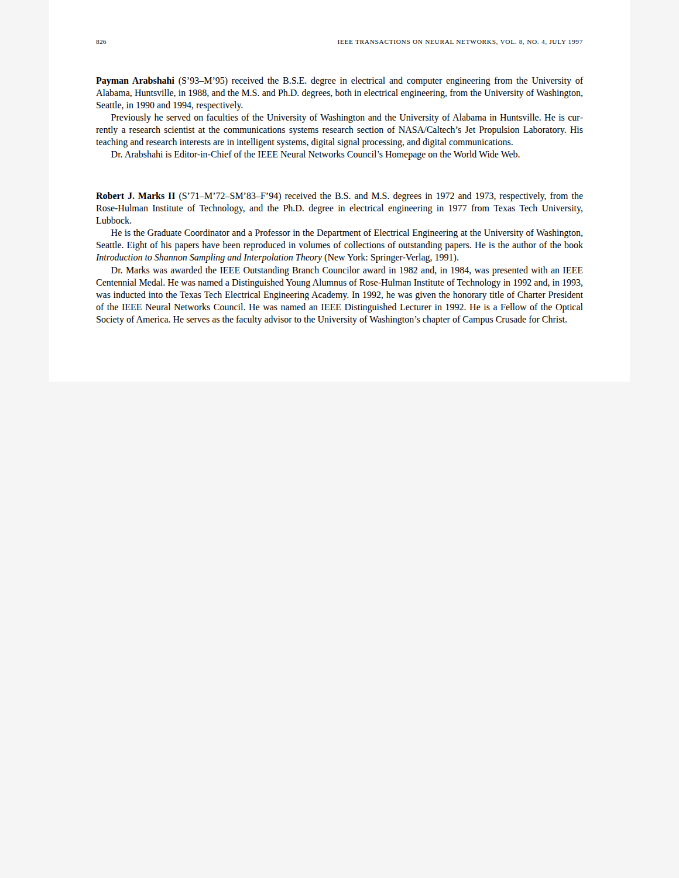826 IEEE Transactions on Neural Networks, Vol. 8, No. 4, July 1997
Payman Arabshahi (S’93–M’95) received the B.S.E. degree in electrical and computer engineering from the University of Alabama, Huntsville, in 1988, and the M.S. and Ph.D. degrees, both in electrical engineering, from the University of Washington, Seattle, in 1990 and 1994, respectively.
Previously he served on faculties of the University of Washington and the University of Alabama in Huntsville. He is currently a research scientist at the communications systems research section of NASA/Caltech’s Jet Propulsion Laboratory. His teaching and research interests are in intelligent systems, digital signal processing, and digital communications.
Dr. Arabshahi is Editor-in-Chief of the IEEE Neural Networks Council’s Homepage on the World Wide Web.
Robert J. Marks II (S’71–M’72–SM’83–F’94) received the B.S. and M.S. degrees in 1972 and 1973, respectively, from the Rose-Hulman Institute of Technology, and the Ph.D. degree in electrical engineering in 1977 from Texas Tech University, Lubbock.
He is the Graduate Coordinator and a Professor in the Department of Electrical Engineering at the University of Washington, Seattle. Eight of his papers have been reproduced in volumes of collections of outstanding papers. He is the author of the book Introduction to Shannon Sampling and Interpolation Theory (New York: Springer-Verlag, 1991).
Dr. Marks was awarded the IEEE Outstanding Branch Councilor award in 1982 and, in 1984, was presented with an IEEE Centennial Medal. He was named a Distinguished Young Alumnus of Rose-Hulman Institute of Technology in 1992 and, in 1993, was inducted into the Texas Tech Electrical Engineering Academy. In 1992, he was given the honorary title of Charter President of the IEEE Neural Networks Council. He was named an IEEE Distinguished Lecturer in 1992. He is a Fellow of the Optical Society of America. He serves as the faculty advisor to the University of Washington’s chapter of Campus Crusade for Christ.